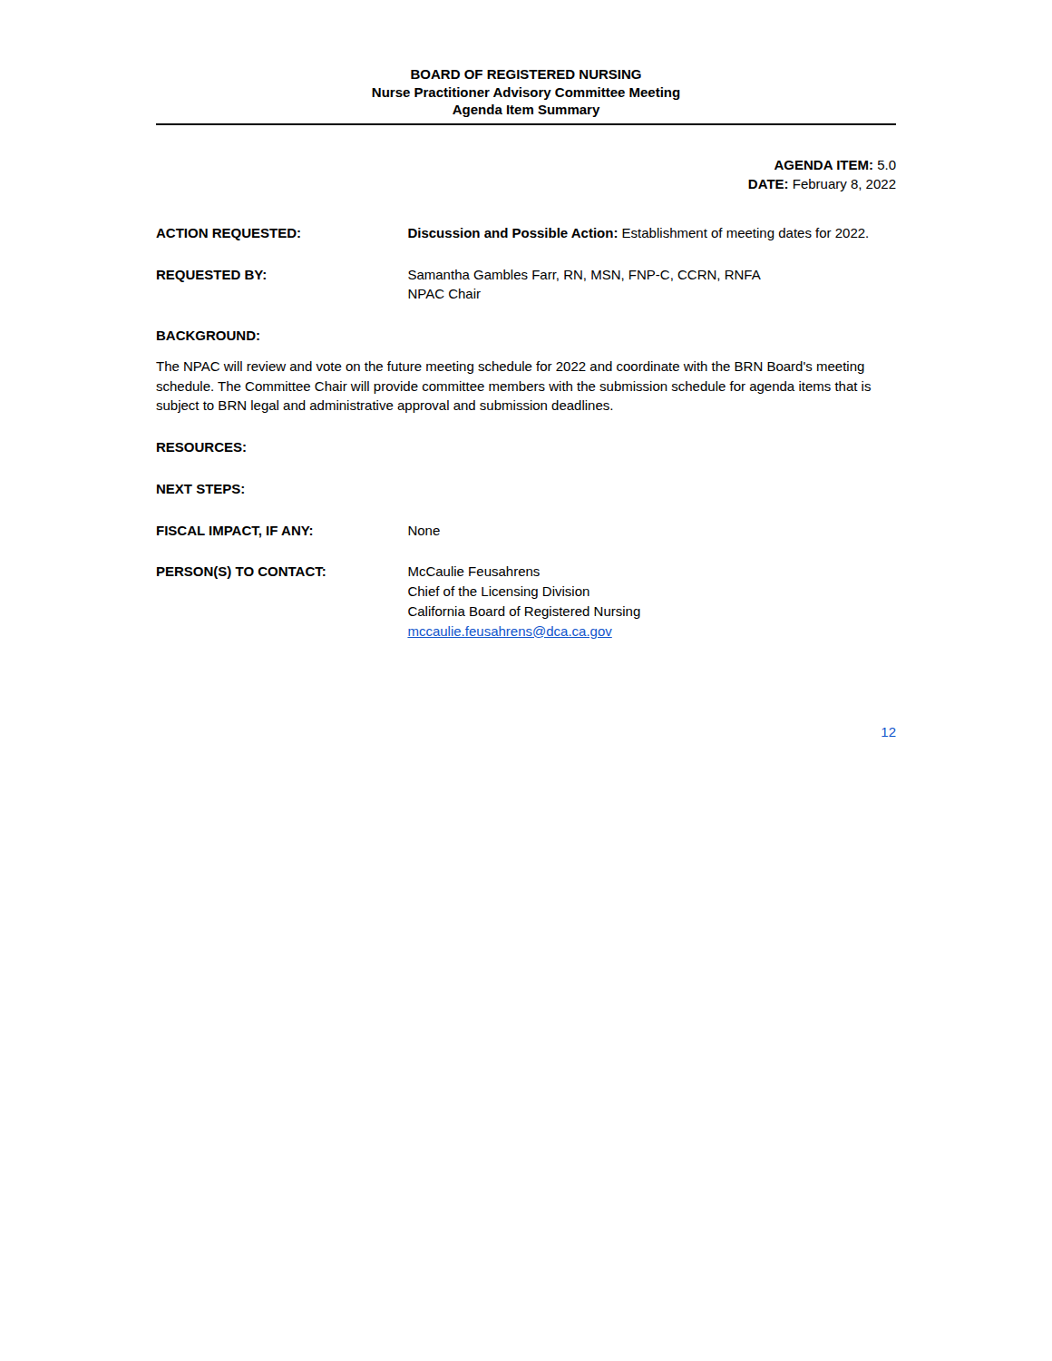BOARD OF REGISTERED NURSING
Nurse Practitioner Advisory Committee Meeting
Agenda Item Summary
AGENDA ITEM: 5.0
DATE: February 8, 2022
ACTION REQUESTED:
Discussion and Possible Action: Establishment of meeting dates for 2022.
REQUESTED BY:
Samantha Gambles Farr, RN, MSN, FNP-C, CCRN, RNFA
NPAC Chair
BACKGROUND:
The NPAC will review and vote on the future meeting schedule for 2022 and coordinate with the BRN Board's meeting schedule. The Committee Chair will provide committee members with the submission schedule for agenda items that is subject to BRN legal and administrative approval and submission deadlines.
RESOURCES:
NEXT STEPS:
FISCAL IMPACT, IF ANY:
None
PERSON(S) TO CONTACT:
McCaulie Feusahrens
Chief of the Licensing Division
California Board of Registered Nursing
mccaulie.feusahrens@dca.ca.gov
12